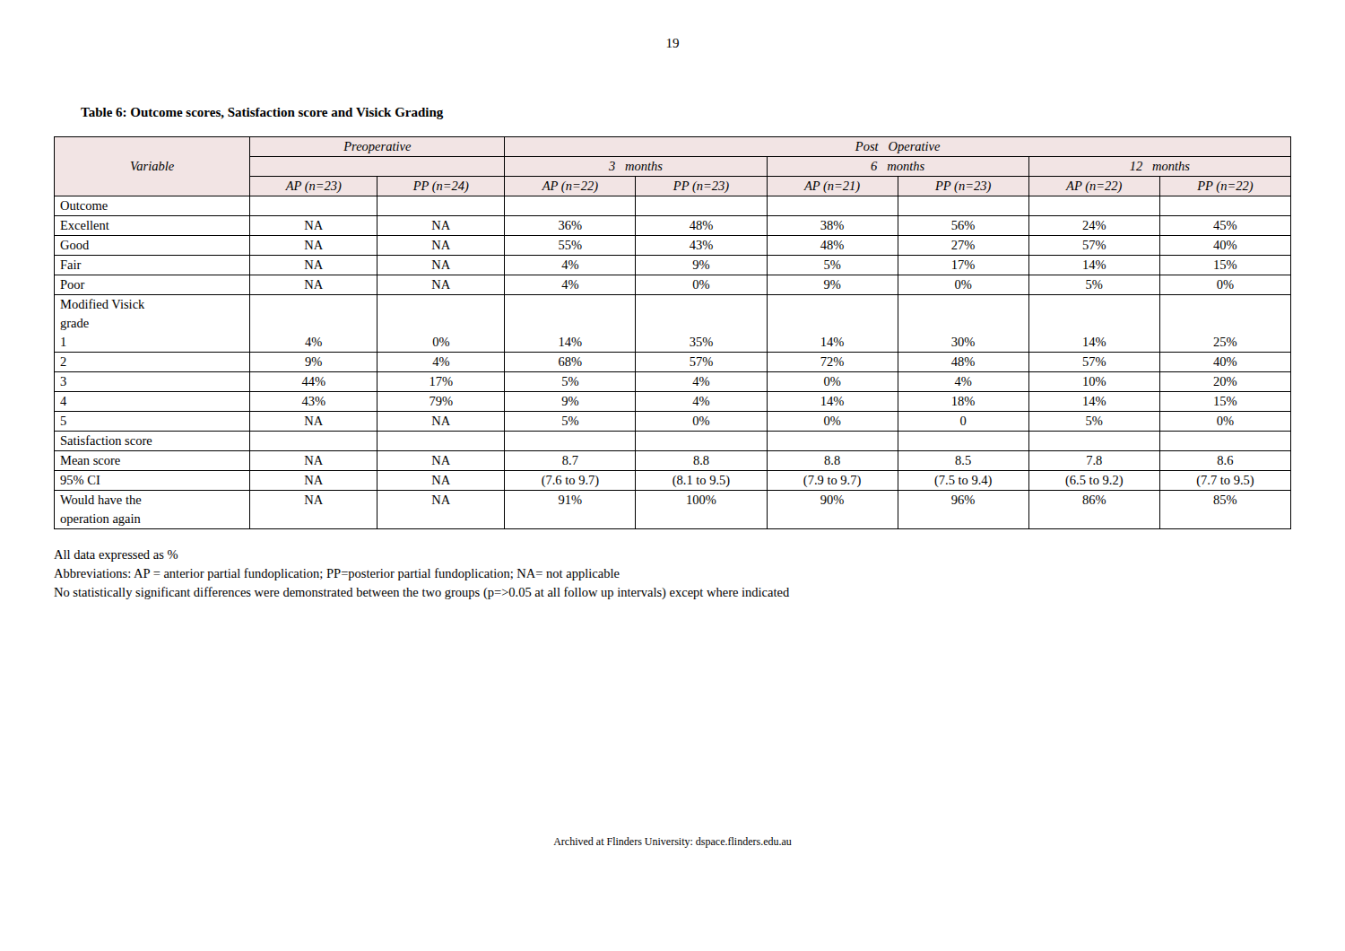19
Table 6: Outcome scores, Satisfaction score and Visick Grading
| Variable | Preoperative | Post Operative |
| --- | --- | --- |
| | 3 months | 6 months | 12 months |
| AP (n=23) | PP (n=24) | AP (n=22) | PP (n=23) | AP (n=21) | PP (n=23) | AP (n=22) | PP (n=22) |
| Outcome | | | | | | | | |
| Excellent | NA | NA | 36% | 48% | 38% | 56% | 24% | 45% |
| Good | NA | NA | 55% | 43% | 48% | 27% | 57% | 40% |
| Fair | NA | NA | 4% | 9% | 5% | 17% | 14% | 15% |
| Poor | NA | NA | 4% | 0% | 9% | 0% | 5% | 0% |
| Modified Visick | | | | | | | | |
| grade | | | | | | | | |
| 1 | 4% | 0% | 14% | 35% | 14% | 30% | 14% | 25% |
| 2 | 9% | 4% | 68% | 57% | 72% | 48% | 57% | 40% |
| 3 | 44% | 17% | 5% | 4% | 0% | 4% | 10% | 20% |
| 4 | 43% | 79% | 9% | 4% | 14% | 18% | 14% | 15% |
| 5 | NA | NA | 5% | 0% | 0% | 0 | 5% | 0% |
| Satisfaction score | | | | | | | | |
| Mean score | NA | NA | 8.7 | 8.8 | 8.8 | 8.5 | 7.8 | 8.6 |
| 95% CI | NA | NA | (7.6 to 9.7) | (8.1 to 9.5) | (7.9 to 9.7) | (7.5 to 9.4) | (6.5 to 9.2) | (7.7 to 9.5) |
| Would have the | NA | NA | 91% | 100% | 90% | 96% | 86% | 85% |
| operation again |
All data expressed as %
Abbreviations: AP = anterior partial fundoplication; PP=posterior partial fundoplication; NA= not applicable
No statistically significant differences were demonstrated between the two groups (p=>0.05 at all follow up intervals) except where indicated
Archived at Flinders University: dspace.flinders.edu.au